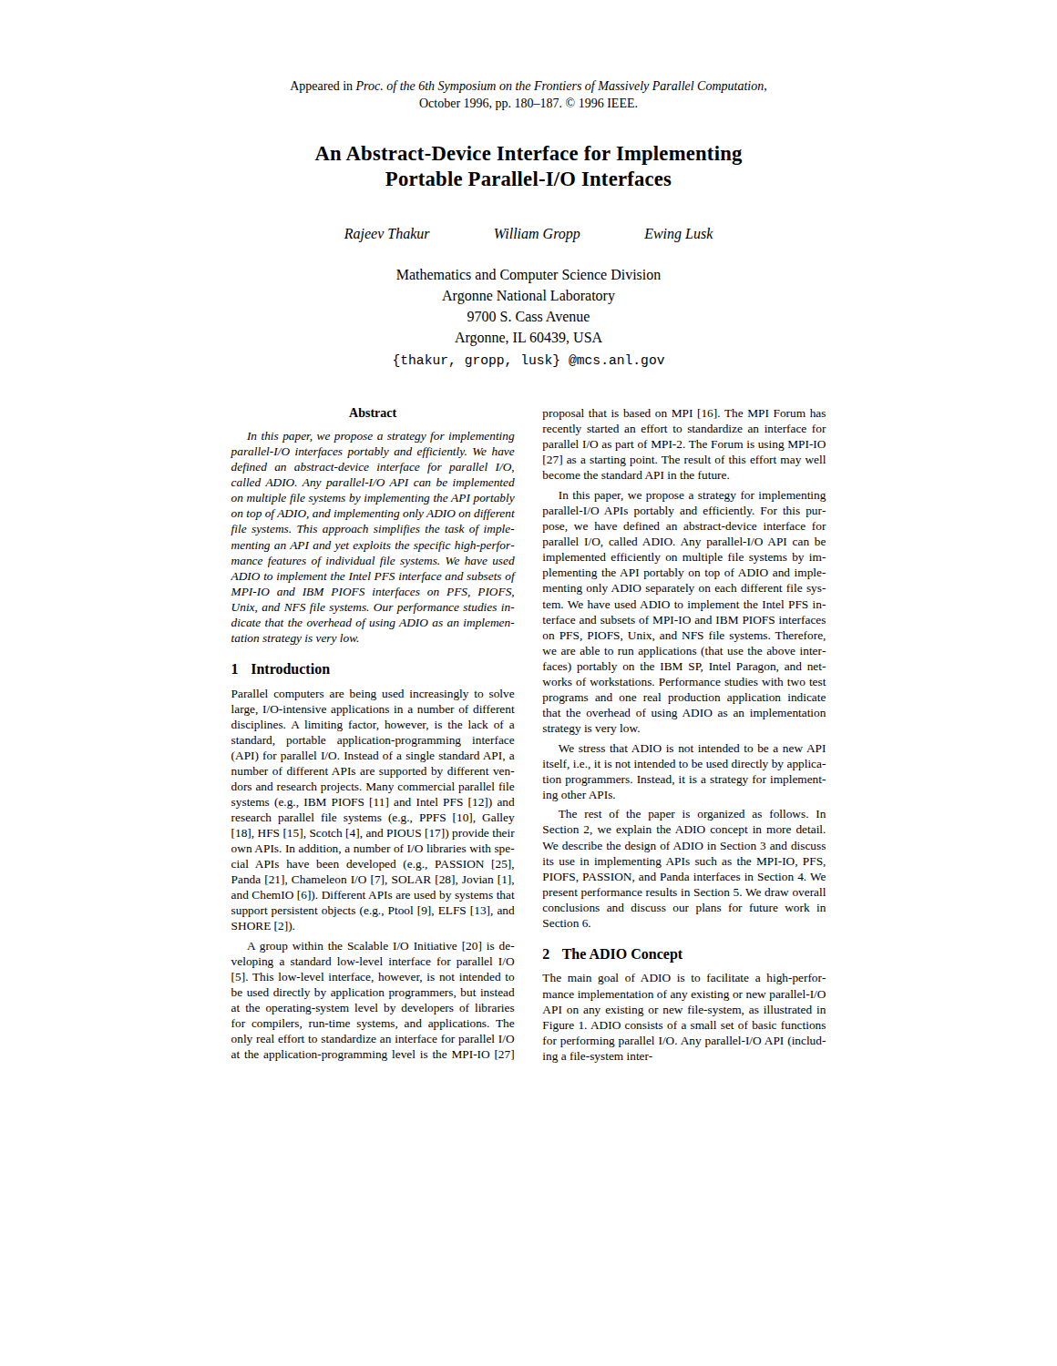Appeared in Proc. of the 6th Symposium on the Frontiers of Massively Parallel Computation,
October 1996, pp. 180–187. © 1996 IEEE.
An Abstract-Device Interface for Implementing
Portable Parallel-I/O Interfaces
Rajeev Thakur William Gropp Ewing Lusk
Mathematics and Computer Science Division
Argonne National Laboratory
9700 S. Cass Avenue
Argonne, IL 60439, USA
{thakur, gropp, lusk} @mcs.anl.gov
Abstract
In this paper, we propose a strategy for implementing parallel-I/O interfaces portably and efficiently. We have defined an abstract-device interface for parallel I/O, called ADIO. Any parallel-I/O API can be implemented on multiple file systems by implementing the API portably on top of ADIO, and implementing only ADIO on different file systems. This approach simplifies the task of implementing an API and yet exploits the specific high-performance features of individual file systems. We have used ADIO to implement the Intel PFS interface and subsets of MPI-IO and IBM PIOFS interfaces on PFS, PIOFS, Unix, and NFS file systems. Our performance studies indicate that the overhead of using ADIO as an implementation strategy is very low.
1 Introduction
Parallel computers are being used increasingly to solve large, I/O-intensive applications in a number of different disciplines. A limiting factor, however, is the lack of a standard, portable application-programming interface (API) for parallel I/O. Instead of a single standard API, a number of different APIs are supported by different vendors and research projects. Many commercial parallel file systems (e.g., IBM PIOFS [11] and Intel PFS [12]) and research parallel file systems (e.g., PPFS [10], Galley [18], HFS [15], Scotch [4], and PIOUS [17]) provide their own APIs. In addition, a number of I/O libraries with special APIs have been developed (e.g., PASSION [25], Panda [21], Chameleon I/O [7], SOLAR [28], Jovian [1], and ChemIO [6]). Different APIs are used by systems that support persistent objects (e.g., Ptool [9], ELFS [13], and SHORE [2]).
A group within the Scalable I/O Initiative [20] is developing a standard low-level interface for parallel I/O [5]. This low-level interface, however, is not intended to be used directly by application programmers, but instead at the operating-system level by developers of libraries for compilers, run-time systems, and applications. The only real effort to standardize an interface for parallel I/O at the application-programming level is the MPI-IO [27] proposal that is based on MPI [16]. The MPI Forum has recently started an effort to standardize an interface for parallel I/O as part of MPI-2. The Forum is using MPI-IO [27] as a starting point. The result of this effort may well become the standard API in the future.
In this paper, we propose a strategy for implementing parallel-I/O APIs portably and efficiently. For this purpose, we have defined an abstract-device interface for parallel I/O, called ADIO. Any parallel-I/O API can be implemented efficiently on multiple file systems by implementing the API portably on top of ADIO and implementing only ADIO separately on each different file system. We have used ADIO to implement the Intel PFS interface and subsets of MPI-IO and IBM PIOFS interfaces on PFS, PIOFS, Unix, and NFS file systems. Therefore, we are able to run applications (that use the above interfaces) portably on the IBM SP, Intel Paragon, and networks of workstations. Performance studies with two test programs and one real production application indicate that the overhead of using ADIO as an implementation strategy is very low.
We stress that ADIO is not intended to be a new API itself, i.e., it is not intended to be used directly by application programmers. Instead, it is a strategy for implementing other APIs.
The rest of the paper is organized as follows. In Section 2, we explain the ADIO concept in more detail. We describe the design of ADIO in Section 3 and discuss its use in implementing APIs such as the MPI-IO, PFS, PIOFS, PASSION, and Panda interfaces in Section 4. We present performance results in Section 5. We draw overall conclusions and discuss our plans for future work in Section 6.
2 The ADIO Concept
The main goal of ADIO is to facilitate a high-performance implementation of any existing or new parallel-I/O API on any existing or new file-system, as illustrated in Figure 1. ADIO consists of a small set of basic functions for performing parallel I/O. Any parallel-I/O API (including a file-system inter-